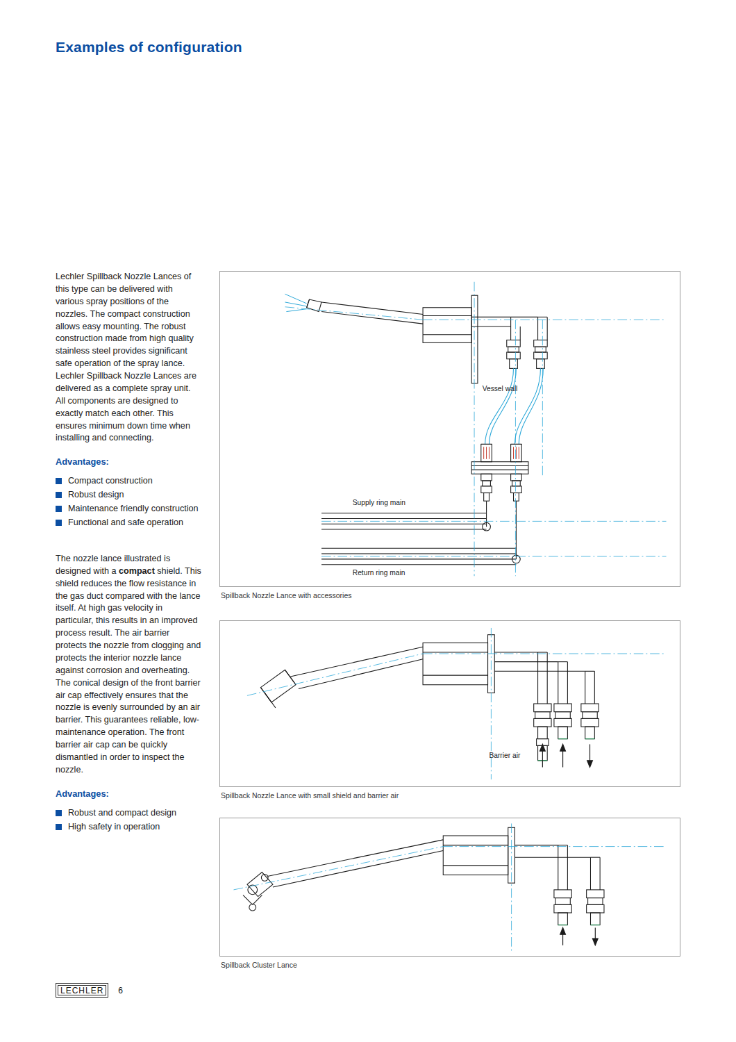Examples of configuration
Lechler Spillback Nozzle Lances of this type can be delivered with various spray positions of the nozzles. The compact construction allows easy mounting. The robust construction made from high quality stainless steel provides significant safe operation of the spray lance. Lechler Spillback Nozzle Lances are delivered as a complete spray unit. All components are designed to exactly match each other. This ensures minimum down time when installing and connecting.
Advantages:
Compact construction
Robust design
Maintenance friendly construction
Functional and safe operation
The nozzle lance illustrated is designed with a compact shield. This shield reduces the flow resistance in the gas duct compared with the lance itself. At high gas velocity in particular, this results in an improved process result. The air barrier protects the nozzle from clogging and protects the interior nozzle lance against corrosion and overheating. The conical design of the front barrier air cap effectively ensures that the nozzle is evenly surrounded by an air barrier. This guarantees reliable, low-maintenance operation. The front barrier air cap can be quickly dismantled in order to inspect the nozzle.
Advantages:
Robust and compact design
High safety in operation
Vessel wall Supply ring main Return ring main
Spillback Nozzle Lance with accessories
Barrier air
Spillback Nozzle Lance with small shield and barrier air
Spillback Cluster Lance
LECHLER
6